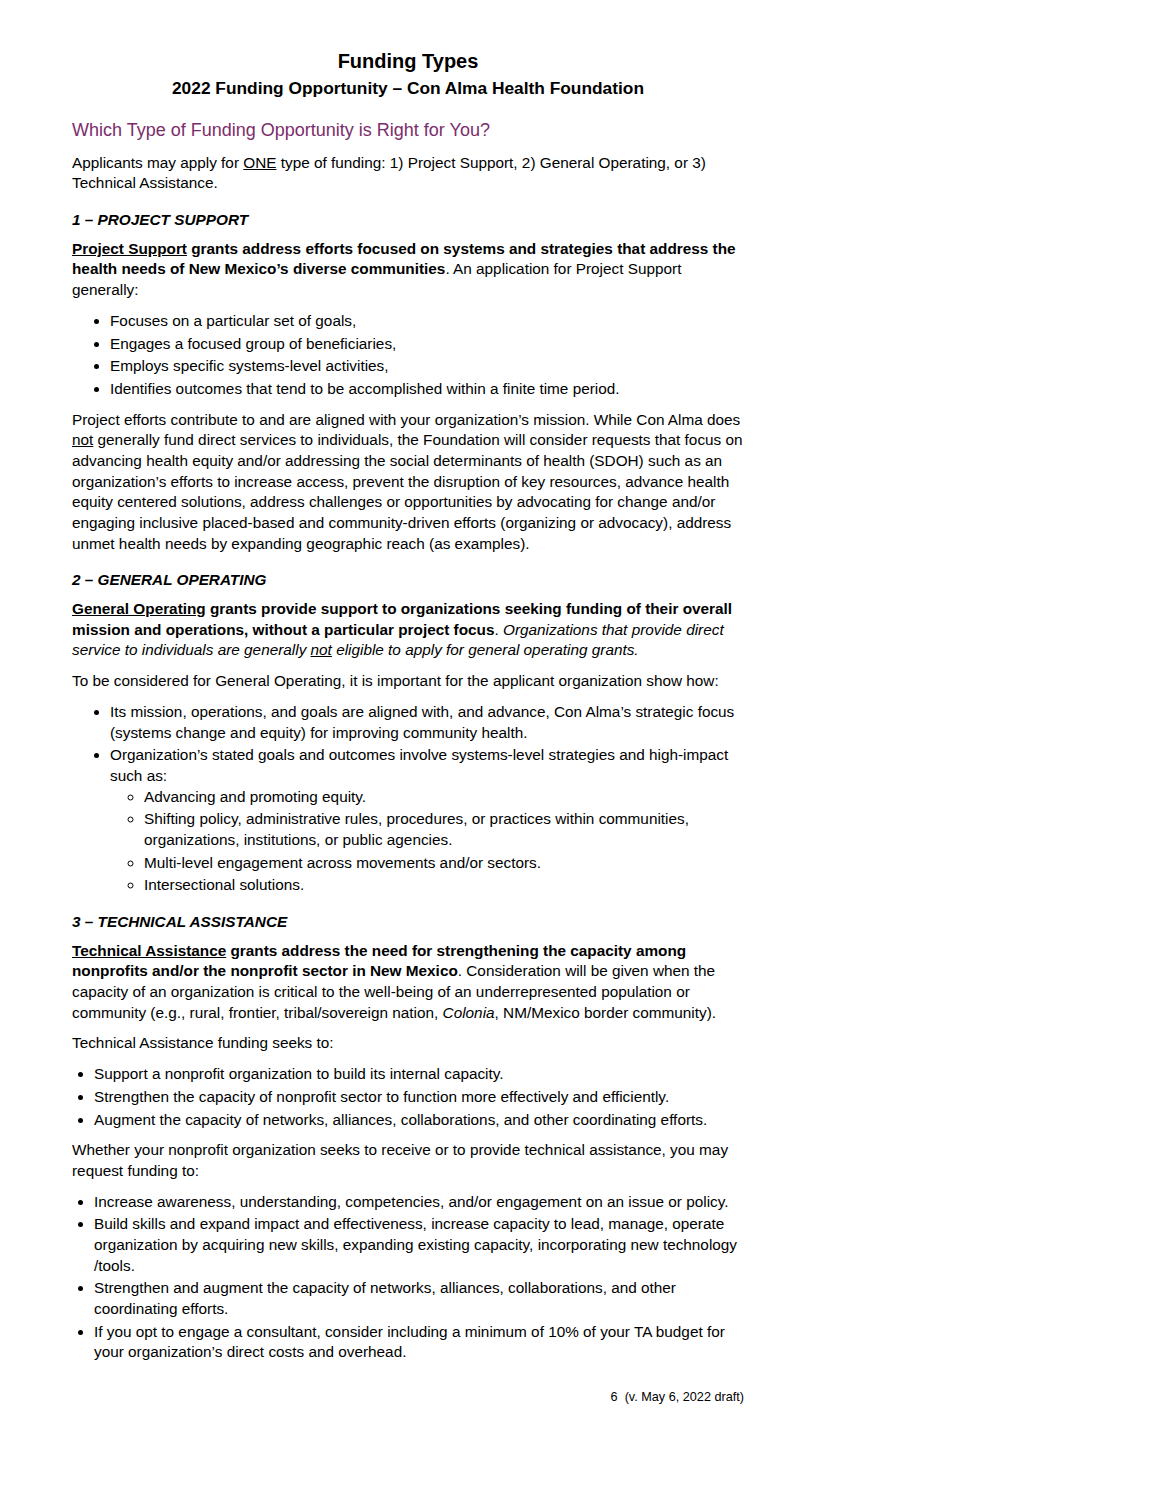Funding Types
2022 Funding Opportunity – Con Alma Health Foundation
Which Type of Funding Opportunity is Right for You?
Applicants may apply for ONE type of funding: 1) Project Support, 2) General Operating, or 3) Technical Assistance.
1 – PROJECT SUPPORT
Project Support grants address efforts focused on systems and strategies that address the health needs of New Mexico’s diverse communities. An application for Project Support generally:
Focuses on a particular set of goals,
Engages a focused group of beneficiaries,
Employs specific systems-level activities,
Identifies outcomes that tend to be accomplished within a finite time period.
Project efforts contribute to and are aligned with your organization’s mission. While Con Alma does not generally fund direct services to individuals, the Foundation will consider requests that focus on advancing health equity and/or addressing the social determinants of health (SDOH) such as an organization’s efforts to increase access, prevent the disruption of key resources, advance health equity centered solutions, address challenges or opportunities by advocating for change and/or engaging inclusive placed-based and community-driven efforts (organizing or advocacy), address unmet health needs by expanding geographic reach (as examples).
2 – GENERAL OPERATING
General Operating grants provide support to organizations seeking funding of their overall mission and operations, without a particular project focus. Organizations that provide direct service to individuals are generally not eligible to apply for general operating grants.
To be considered for General Operating, it is important for the applicant organization show how:
Its mission, operations, and goals are aligned with, and advance, Con Alma’s strategic focus (systems change and equity) for improving community health.
Organization’s stated goals and outcomes involve systems-level strategies and high-impact such as:
Advancing and promoting equity.
Shifting policy, administrative rules, procedures, or practices within communities, organizations, institutions, or public agencies.
Multi-level engagement across movements and/or sectors.
Intersectional solutions.
3 – TECHNICAL ASSISTANCE
Technical Assistance grants address the need for strengthening the capacity among nonprofits and/or the nonprofit sector in New Mexico. Consideration will be given when the capacity of an organization is critical to the well-being of an underrepresented population or community (e.g., rural, frontier, tribal/sovereign nation, Colonia, NM/Mexico border community).
Technical Assistance funding seeks to:
Support a nonprofit organization to build its internal capacity.
Strengthen the capacity of nonprofit sector to function more effectively and efficiently.
Augment the capacity of networks, alliances, collaborations, and other coordinating efforts.
Whether your nonprofit organization seeks to receive or to provide technical assistance, you may request funding to:
Increase awareness, understanding, competencies, and/or engagement on an issue or policy.
Build skills and expand impact and effectiveness, increase capacity to lead, manage, operate organization by acquiring new skills, expanding existing capacity, incorporating new technology /tools.
Strengthen and augment the capacity of networks, alliances, collaborations, and other coordinating efforts.
If you opt to engage a consultant, consider including a minimum of 10% of your TA budget for your organization’s direct costs and overhead.
6 (v. May 6, 2022 draft)